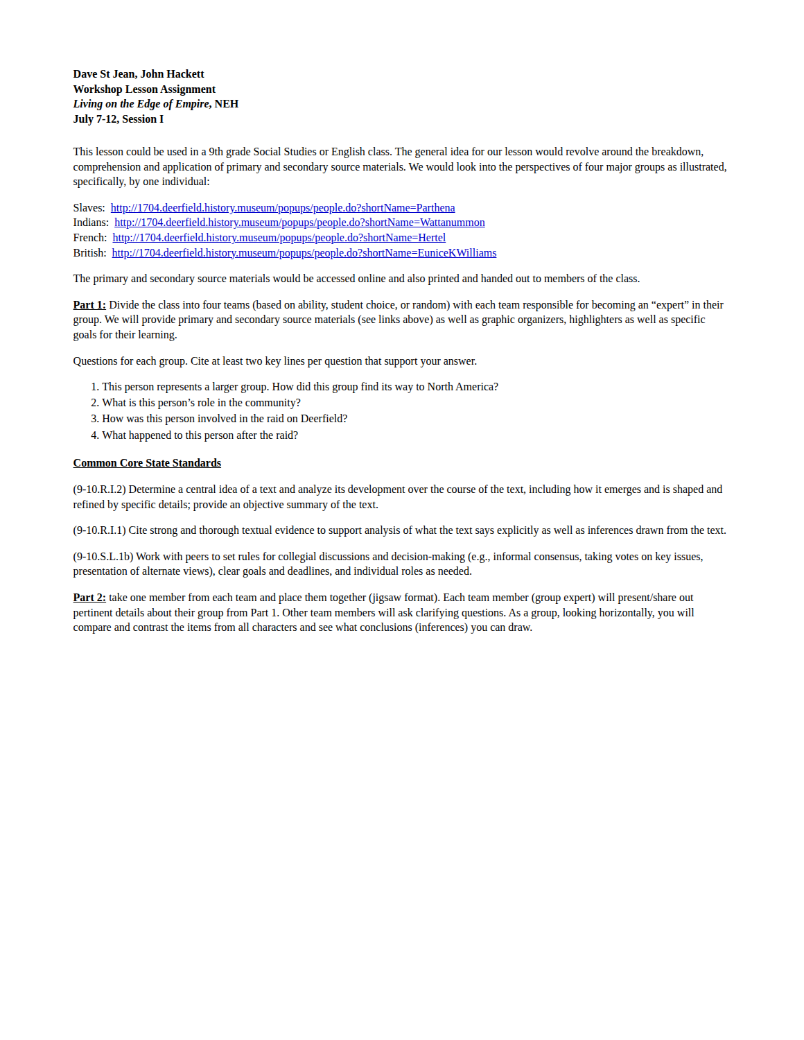Dave St Jean, John Hackett
Workshop Lesson Assignment
Living on the Edge of Empire, NEH
July 7-12, Session I
This lesson could be used in a 9th grade Social Studies or English class. The general idea for our lesson would revolve around the breakdown, comprehension and application of primary and secondary source materials. We would look into the perspectives of four major groups as illustrated, specifically, by one individual:
Slaves: http://1704.deerfield.history.museum/popups/people.do?shortName=Parthena
Indians: http://1704.deerfield.history.museum/popups/people.do?shortName=Wattanummon
French: http://1704.deerfield.history.museum/popups/people.do?shortName=Hertel
British: http://1704.deerfield.history.museum/popups/people.do?shortName=EuniceKWilliams
The primary and secondary source materials would be accessed online and also printed and handed out to members of the class.
Part 1: Divide the class into four teams (based on ability, student choice, or random) with each team responsible for becoming an “expert” in their group. We will provide primary and secondary source materials (see links above) as well as graphic organizers, highlighters as well as specific goals for their learning.
Questions for each group. Cite at least two key lines per question that support your answer.
This person represents a larger group. How did this group find its way to North America?
What is this person’s role in the community?
How was this person involved in the raid on Deerfield?
What happened to this person after the raid?
Common Core State Standards
(9-10.R.I.2) Determine a central idea of a text and analyze its development over the course of the text, including how it emerges and is shaped and refined by specific details; provide an objective summary of the text.
(9-10.R.I.1) Cite strong and thorough textual evidence to support analysis of what the text says explicitly as well as inferences drawn from the text.
(9-10.S.L.1b) Work with peers to set rules for collegial discussions and decision-making (e.g., informal consensus, taking votes on key issues, presentation of alternate views), clear goals and deadlines, and individual roles as needed.
Part 2: take one member from each team and place them together (jigsaw format). Each team member (group expert) will present/share out pertinent details about their group from Part 1. Other team members will ask clarifying questions. As a group, looking horizontally, you will compare and contrast the items from all characters and see what conclusions (inferences) you can draw.